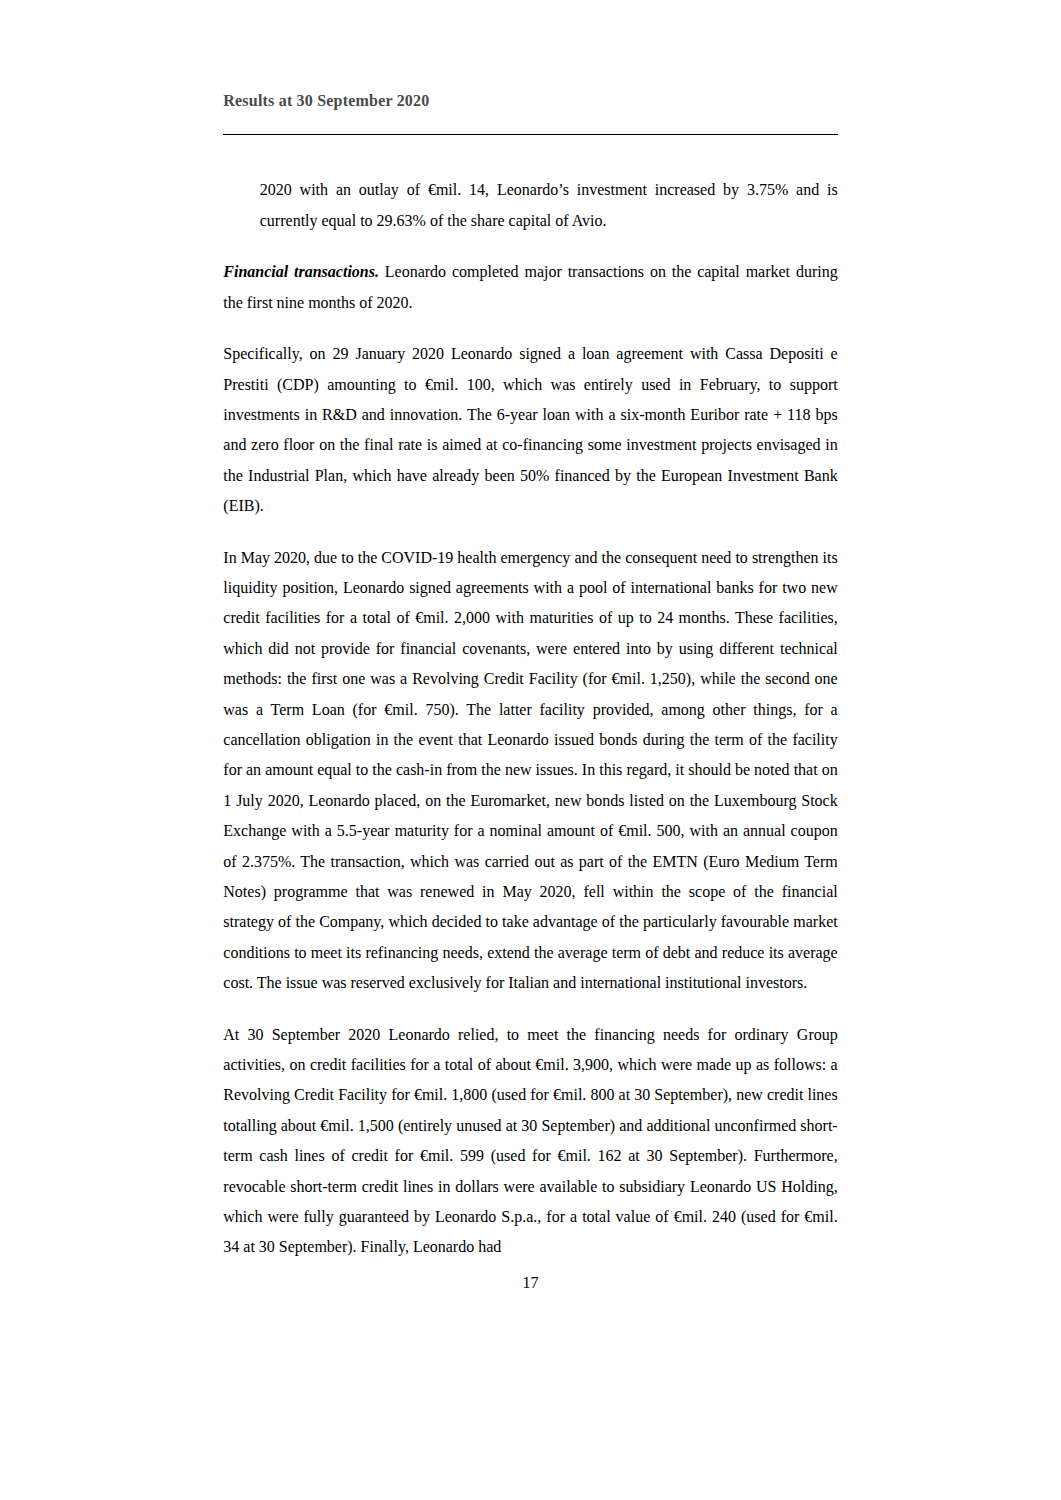Results at 30 September 2020
2020 with an outlay of €mil. 14, Leonardo’s investment increased by 3.75% and is currently equal to 29.63% of the share capital of Avio.
Financial transactions. Leonardo completed major transactions on the capital market during the first nine months of 2020.
Specifically, on 29 January 2020 Leonardo signed a loan agreement with Cassa Depositi e Prestiti (CDP) amounting to €mil. 100, which was entirely used in February, to support investments in R&D and innovation. The 6-year loan with a six-month Euribor rate + 118 bps and zero floor on the final rate is aimed at co-financing some investment projects envisaged in the Industrial Plan, which have already been 50% financed by the European Investment Bank (EIB).
In May 2020, due to the COVID-19 health emergency and the consequent need to strengthen its liquidity position, Leonardo signed agreements with a pool of international banks for two new credit facilities for a total of €mil. 2,000 with maturities of up to 24 months. These facilities, which did not provide for financial covenants, were entered into by using different technical methods: the first one was a Revolving Credit Facility (for €mil. 1,250), while the second one was a Term Loan (for €mil. 750). The latter facility provided, among other things, for a cancellation obligation in the event that Leonardo issued bonds during the term of the facility for an amount equal to the cash-in from the new issues. In this regard, it should be noted that on 1 July 2020, Leonardo placed, on the Euromarket, new bonds listed on the Luxembourg Stock Exchange with a 5.5-year maturity for a nominal amount of €mil. 500, with an annual coupon of 2.375%. The transaction, which was carried out as part of the EMTN (Euro Medium Term Notes) programme that was renewed in May 2020, fell within the scope of the financial strategy of the Company, which decided to take advantage of the particularly favourable market conditions to meet its refinancing needs, extend the average term of debt and reduce its average cost. The issue was reserved exclusively for Italian and international institutional investors.
At 30 September 2020 Leonardo relied, to meet the financing needs for ordinary Group activities, on credit facilities for a total of about €mil. 3,900, which were made up as follows: a Revolving Credit Facility for €mil. 1,800 (used for €mil. 800 at 30 September), new credit lines totalling about €mil. 1,500 (entirely unused at 30 September) and additional unconfirmed short-term cash lines of credit for €mil. 599 (used for €mil. 162 at 30 September). Furthermore, revocable short-term credit lines in dollars were available to subsidiary Leonardo US Holding, which were fully guaranteed by Leonardo S.p.a., for a total value of €mil. 240 (used for €mil. 34 at 30 September). Finally, Leonardo had
17